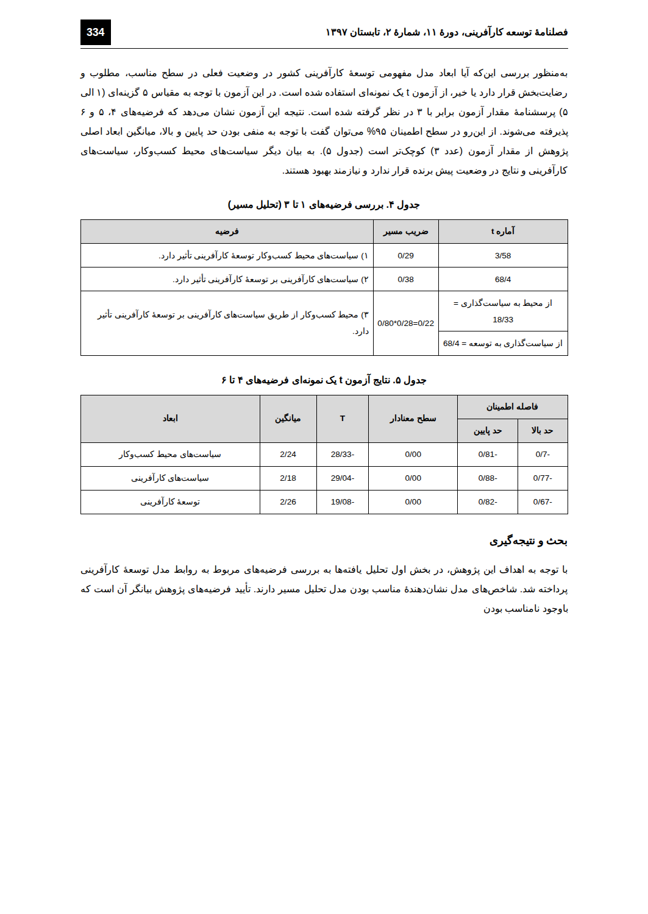فصلنامهٔ توسعه کارآفرینی، دورهٔ ۱۱، شمارهٔ ۲، تابستان ۱۳۹۷
334
به‌منظور بررسی این‌که آیا ابعاد مدل مفهومی توسعهٔ کارآفرینی کشور در وضعیت فعلی در سطح مناسب، مطلوب و رضایت‌بخش قرار دارد یا خیر، از آزمون t یک نمونه‌ای استفاده شده است. در این آزمون با توجه به مقیاس ۵ گزینه‌ای (۱ الی ۵) پرسشنامهٔ مقدار آزمون برابر با ۳ در نظر گرفته شده است. نتیجه این آزمون نشان می‌دهد که فرضیه‌های ۴، ۵ و ۶ پذیرفته می‌شوند. از این‌رو در سطح اطمینان ۹۵% می‌توان گفت با توجه به منفی بودن حد پایین و بالا، میانگین ابعاد اصلی پژوهش از مقدار آزمون (عدد ۳) کوچک‌تر است (جدول ۵). به بیان دیگر سیاست‌های محیط کسب‌وکار، سیاست‌های کارآفرینی و نتایج در وضعیت پیش برنده قرار ندارد و نیازمند بهبود هستند.
جدول ۴. بررسی فرضیه‌های ۱ تا ۳ (تحلیل مسیر)
| آماره t | ضریب مسیر | فرضیه |
| --- | --- | --- |
| 3/58 | 0/29 | ۱) سیاست‌های محیط کسب‌وکار توسعهٔ کارآفرینی تأثیر دارد. |
| 68/4 | 0/38 | ۲) سیاست‌های کارآفرینی بر توسعهٔ کارآفرینی تأثیر دارد. |
| از محیط به سیاست‌گذاری = 18/33 از سیاست‌گذاری به توسعه = 68/4 | 0/22=0/28*0/80 | ۳) محیط کسب‌وکار از طریق سیاست‌های کارآفرینی بر توسعهٔ کارآفرینی تأثیر دارد. |
جدول ۵. نتایج آزمون t یک نمونه‌ای فرضیه‌های ۴ تا ۶
| فاصله اطمینان | سطح معنادار | T | میانگین | ابعاد |
| --- | --- | --- | --- | --- |
| حد بالا | حد پایین |
| -0/7 | -0/81 | 0/00 | -28/33 | 2/24 | سیاست‌های محیط کسب‌وکار |
| -0/77 | -0/88 | 0/00 | -29/04 | 2/18 | سیاست‌های کارآفرینی |
| -0/67 | -0/82 | 0/00 | -19/08 | 2/26 | توسعهٔ کارآفرینی |
بحث و نتیجه‌گیری
با توجه به اهداف این پژوهش، در بخش اول تحلیل یافته‌ها به بررسی فرضیه‌های مربوط به روابط مدل توسعهٔ کارآفرینی پرداخته شد. شاخص‌های مدل نشان‌دهندهٔ مناسب بودن مدل تحلیل مسیر دارند. تأیید فرضیه‌های پژوهش بیانگر آن است که باوجود نامناسب بودن